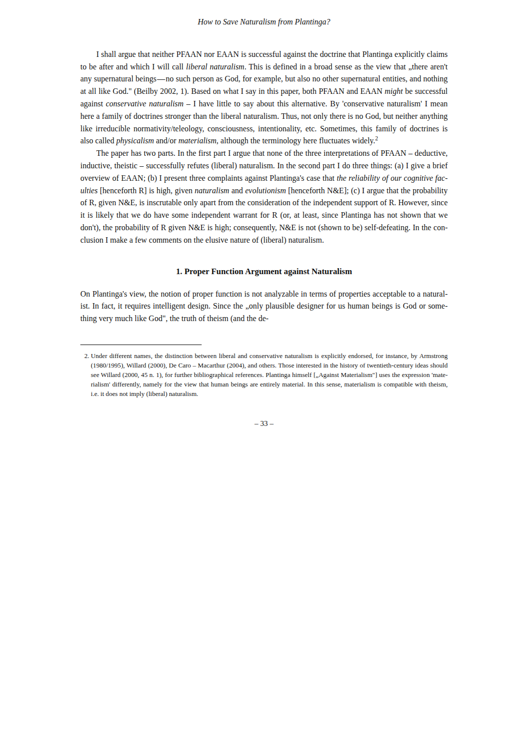How to Save Naturalism from Plantinga?
I shall argue that neither PFAAN nor EAAN is successful against the doctrine that Plantinga explicitly claims to be after and which I will call liberal naturalism. This is defined in a broad sense as the view that „there aren't any supernatural beings — no such person as God, for example, but also no other supernatural entities, and nothing at all like God." (Beilby 2002, 1). Based on what I say in this paper, both PFAAN and EAAN might be successful against conservative naturalism – I have little to say about this alternative. By 'conservative naturalism' I mean here a family of doctrines stronger than the liberal naturalism. Thus, not only there is no God, but neither anything like irreducible normativity/teleology, consciousness, intentionality, etc. Sometimes, this family of doctrines is also called physicalism and/or materialism, although the terminology here fluctuates widely.2
The paper has two parts. In the first part I argue that none of the three interpretations of PFAAN – deductive, inductive, theistic – successfully refutes (liberal) naturalism. In the second part I do three things: (a) I give a brief overview of EAAN; (b) I present three complaints against Plantinga's case that the reliability of our cognitive faculties [henceforth R] is high, given naturalism and evolutionism [henceforth N&E]; (c) I argue that the probability of R, given N&E, is inscrutable only apart from the consideration of the independent support of R. However, since it is likely that we do have some independent warrant for R (or, at least, since Plantinga has not shown that we don't), the probability of R given N&E is high; consequently, N&E is not (shown to be) self-defeating. In the conclusion I make a few comments on the elusive nature of (liberal) naturalism.
1. Proper Function Argument against Naturalism
On Plantinga's view, the notion of proper function is not analyzable in terms of properties acceptable to a naturalist. In fact, it requires intelligent design. Since the „only plausible designer for us human beings is God or something very much like God", the truth of theism (and the de-
Under different names, the distinction between liberal and conservative naturalism is explicitly endorsed, for instance, by Armstrong (1980/1995), Willard (2000), De Caro – Macarthur (2004), and others. Those interested in the history of twentieth-century ideas should see Willard (2000, 45 n. 1), for further bibliographical references. Plantinga himself [„Against Materialism"] uses the expression 'materialism' differently, namely for the view that human beings are entirely material. In this sense, materialism is compatible with theism, i.e. it does not imply (liberal) naturalism.
– 33 –